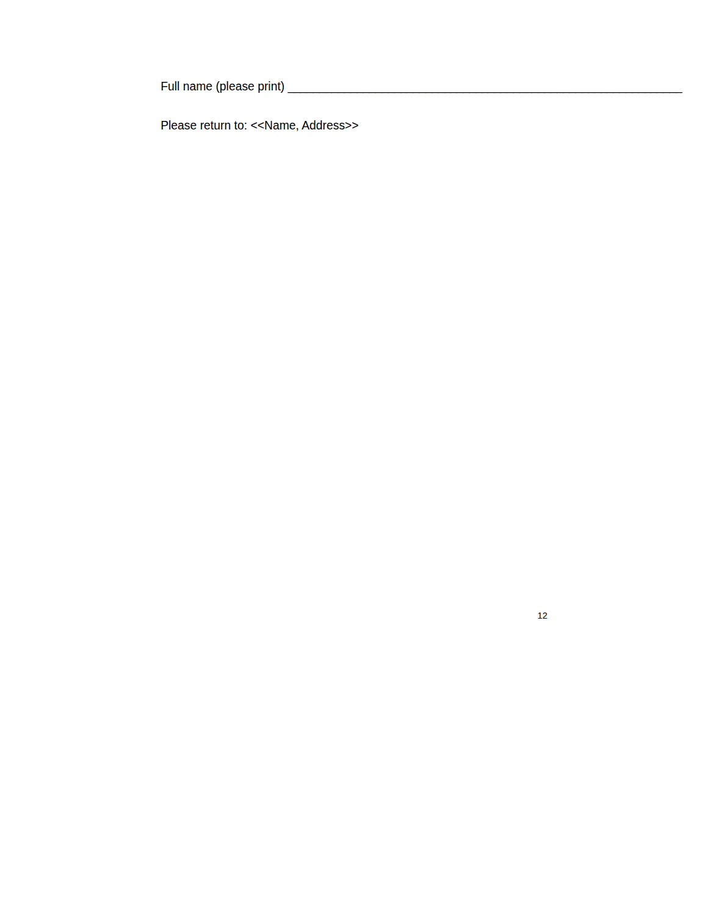Full name (please print) _______________________________________________________________
Please return to: <<Name, Address>>
12